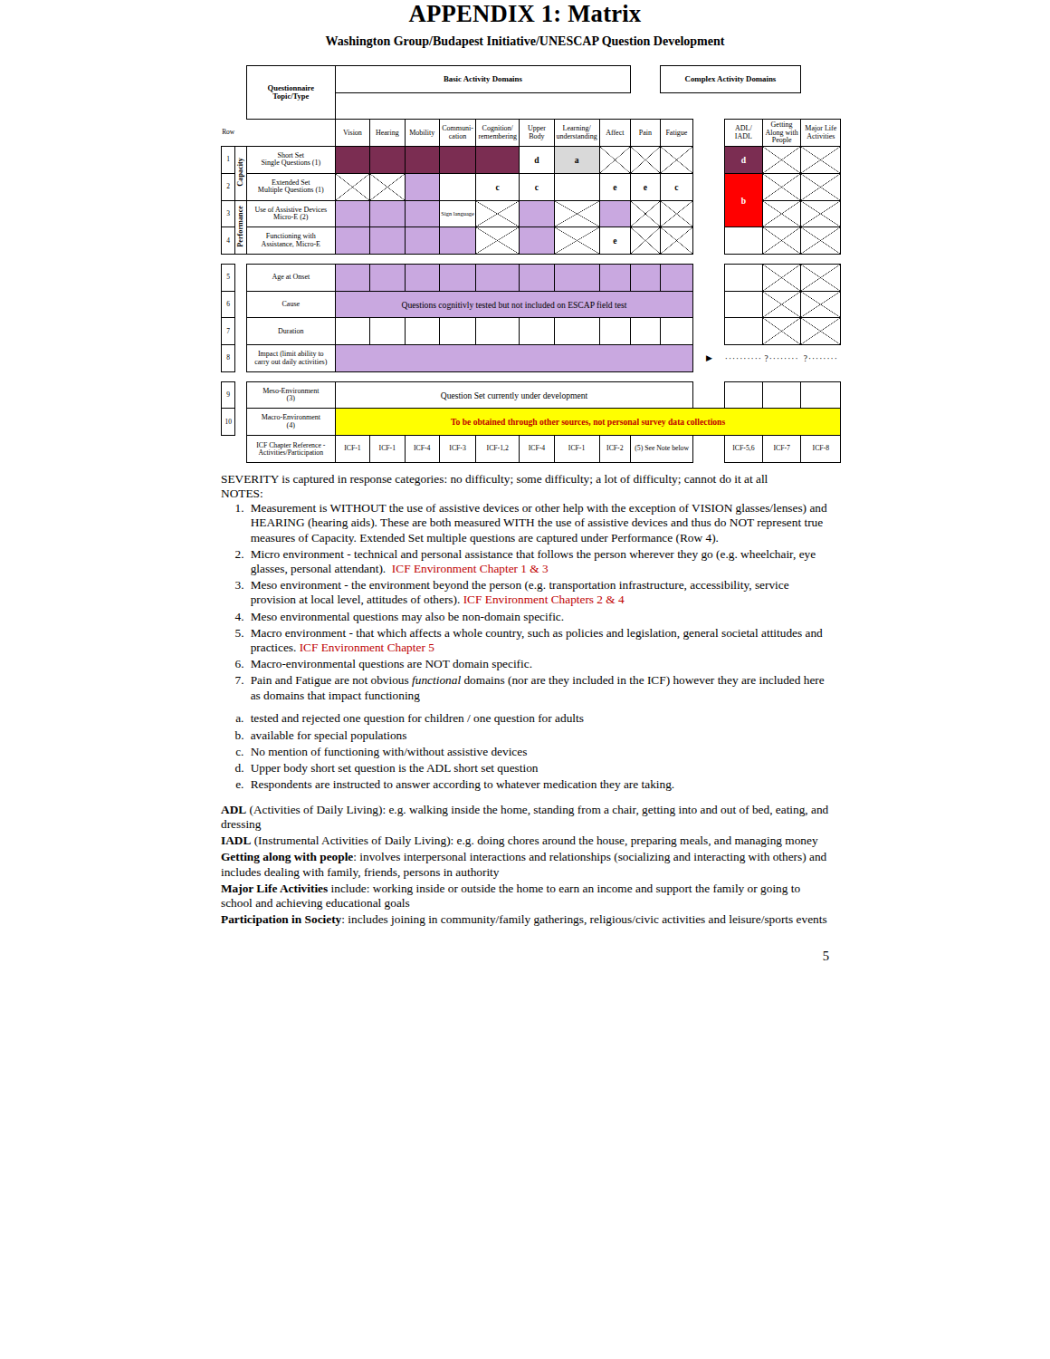APPENDIX 1: Matrix
Washington Group/Budapest Initiative/UNESCAP Question Development
| | | Questionnaire Topic/Type | Basic Activity Domains | | Complex Activity Domains |
| Row | | | Vision | Hearing | Mobility | Communi- cation | Cognition/ remembering | Upper Body | Learning/ understanding | Affect | Pain | Fatigue | | ADL/ IADL | Getting Along with People | Major Life Activities | Participation in Society |
| 1 | Capacity | Short Set Single Questions (1) | | | | | | d | a | | | | | d | | | |
| 2 | Extended Set Multiple Questions (1) | | | | | c | c | | e | e | c | | b | | | |
| 3 | Performance | Use of Assistive Devices Micro-E (2) | | | | Sign language | | | | | | | | | | |
| 4 | Functioning with Assistance, Micro-E | | | | | | | | e | | | | | | | |
| 5 | | Age at Onset | | | | | | | | | | | | | | | |
| 6 | | Cause | Questions cognitivly tested but not included on ESCAP field test | | | | | |
| 7 | | Duration | | | | | | | | | | | | | | | |
| 8 | | Impact (limit ability to carry out daily activities) | | | | | | | | | | | ▶ | ·········· | ?········ | ?········ | ?▶ |
| 9 | | Meso-Environment (3) | Question Set currently under development | | | | | |
| 10 | | Macro-Environment (4) | To be obtained through other sources, not personal survey data collections |
| | | ICF Chapter Reference - Activities/Participation | ICF-1 | ICF-1 | ICF-4 | ICF-3 | ICF-1,2 | ICF-4 | ICF-1 | ICF-2 | (5) See Note below | | ICF-5,6 | ICF-7 | ICF-8 | ICF-9 |
SEVERITY is captured in response categories: no difficulty; some difficulty; a lot of difficulty; cannot do it at all
NOTES:
Measurement is WITHOUT the use of assistive devices or other help with the exception of VISION glasses/lenses) and HEARING (hearing aids). These are both measured WITH the use of assistive devices and thus do NOT represent true measures of Capacity. Extended Set multiple questions are captured under Performance (Row 4).
Micro environment - technical and personal assistance that follows the person wherever they go (e.g. wheelchair, eye glasses, personal attendant). ICF Environment Chapter 1 & 3
Meso environment - the environment beyond the person (e.g. transportation infrastructure, accessibility, service provision at local level, attitudes of others). ICF Environment Chapters 2 & 4
Meso environmental questions may also be non-domain specific.
Macro environment - that which affects a whole country, such as policies and legislation, general societal attitudes and practices. ICF Environment Chapter 5
Macro-environmental questions are NOT domain specific.
Pain and Fatigue are not obvious functional domains (nor are they included in the ICF) however they are included here as domains that impact functioning
tested and rejected one question for children / one question for adults
available for special populations
No mention of functioning with/without assistive devices
Upper body short set question is the ADL short set question
Respondents are instructed to answer according to whatever medication they are taking.
ADL (Activities of Daily Living): e.g. walking inside the home, standing from a chair, getting into and out of bed, eating, and dressing
IADL (Instrumental Activities of Daily Living): e.g. doing chores around the house, preparing meals, and managing money
Getting along with people: involves interpersonal interactions and relationships (socializing and interacting with others) and includes dealing with family, friends, persons in authority
Major Life Activities include: working inside or outside the home to earn an income and support the family or going to school and achieving educational goals
Participation in Society: includes joining in community/family gatherings, religious/civic activities and leisure/sports events
5